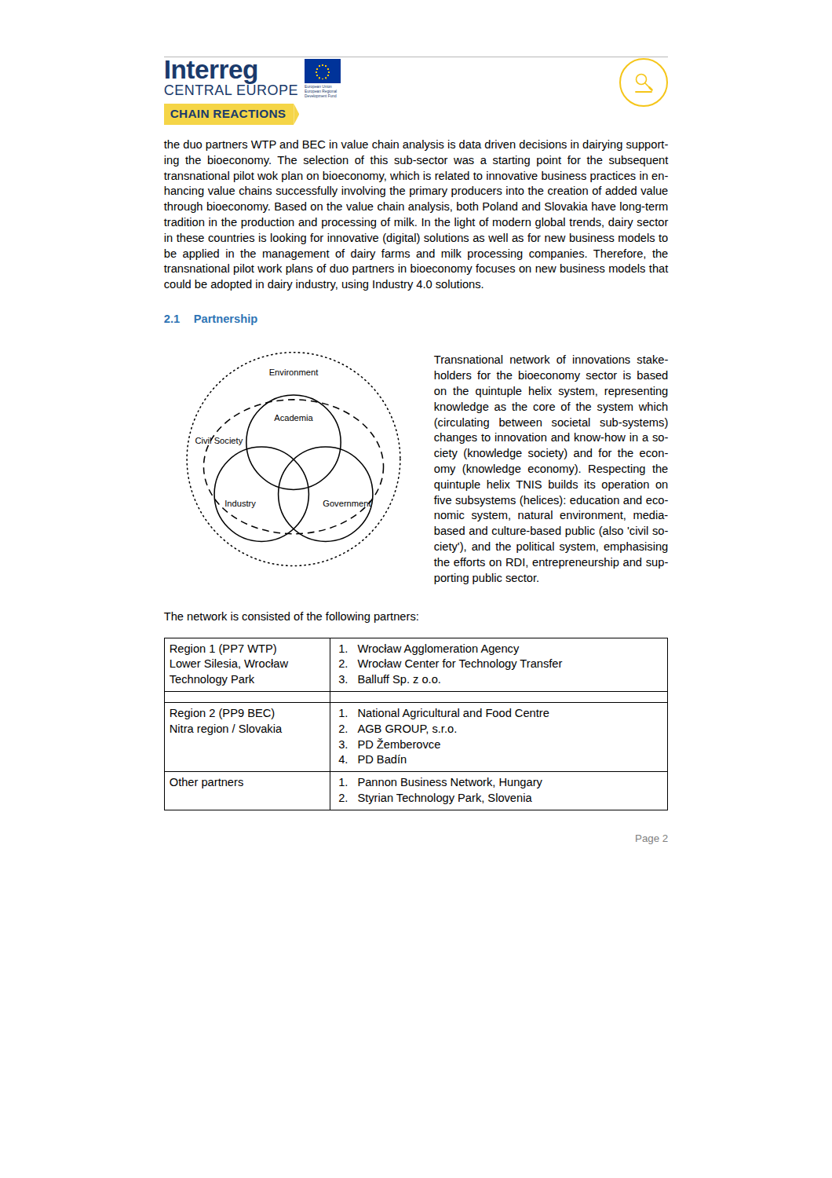Interreg
CENTRAL EUROPE
European Union
European Regional
Development Fund
CHAIN REACTIONS
the duo partners WTP and BEC in value chain analysis is data driven decisions in dairying supporting the bioeconomy. The selection of this sub-sector was a starting point for the subsequent transnational pilot wok plan on bioeconomy, which is related to innovative business practices in enhancing value chains successfully involving the primary producers into the creation of added value through bioeconomy. Based on the value chain analysis, both Poland and Slovakia have long-term tradition in the production and processing of milk. In the light of modern global trends, dairy sector in these countries is looking for innovative (digital) solutions as well as for new business models to be applied in the management of dairy farms and milk processing companies. Therefore, the transnational pilot work plans of duo partners in bioeconomy focuses on new business models that could be adopted in dairy industry, using Industry 4.0 solutions.
2.1 Partnership
Environment Academia Civil Society Industry Government
Transnational network of innovations stakeholders for the bioeconomy sector is based on the quintuple helix system, representing knowledge as the core of the system which (circulating between societal sub-systems) changes to innovation and know-how in a society (knowledge society) and for the economy (knowledge economy). Respecting the quintuple helix TNIS builds its operation on five subsystems (helices): education and economic system, natural environment, media-based and culture-based public (also 'civil society'), and the political system, emphasising the efforts on RDI, entrepreneurship and supporting public sector.
The network is consisted of the following partners:
| Region 1 (PP7 WTP) Lower Silesia, Wrocław Technology Park | Wrocław Agglomeration Agency Wrocław Center for Technology Transfer Balluff Sp. z o.o. |
| Region 2 (PP9 BEC) Nitra region / Slovakia | National Agricultural and Food Centre AGB GROUP, s.r.o. PD Žemberovce PD Badín |
| Other partners | Pannon Business Network, Hungary Styrian Technology Park, Slovenia |
Page 2